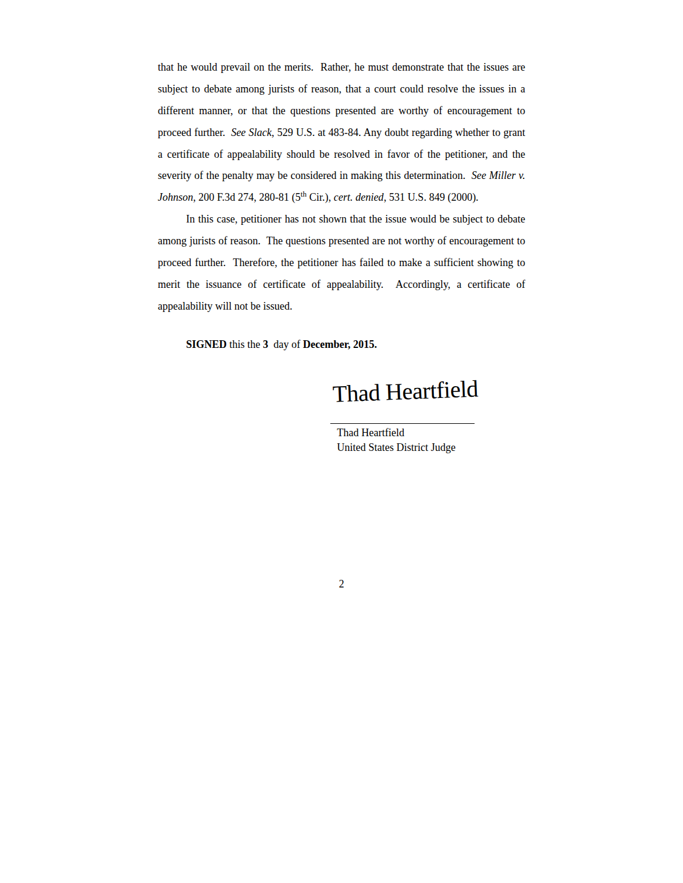that he would prevail on the merits. Rather, he must demonstrate that the issues are subject to debate among jurists of reason, that a court could resolve the issues in a different manner, or that the questions presented are worthy of encouragement to proceed further. See Slack, 529 U.S. at 483-84. Any doubt regarding whether to grant a certificate of appealability should be resolved in favor of the petitioner, and the severity of the penalty may be considered in making this determination. See Miller v. Johnson, 200 F.3d 274, 280-81 (5th Cir.), cert. denied, 531 U.S. 849 (2000).
In this case, petitioner has not shown that the issue would be subject to debate among jurists of reason. The questions presented are not worthy of encouragement to proceed further. Therefore, the petitioner has failed to make a sufficient showing to merit the issuance of certificate of appealability. Accordingly, a certificate of appealability will not be issued.
SIGNED this the 3 day of December, 2015.
Thad Heartfield
Thad Heartfield
United States District Judge
2